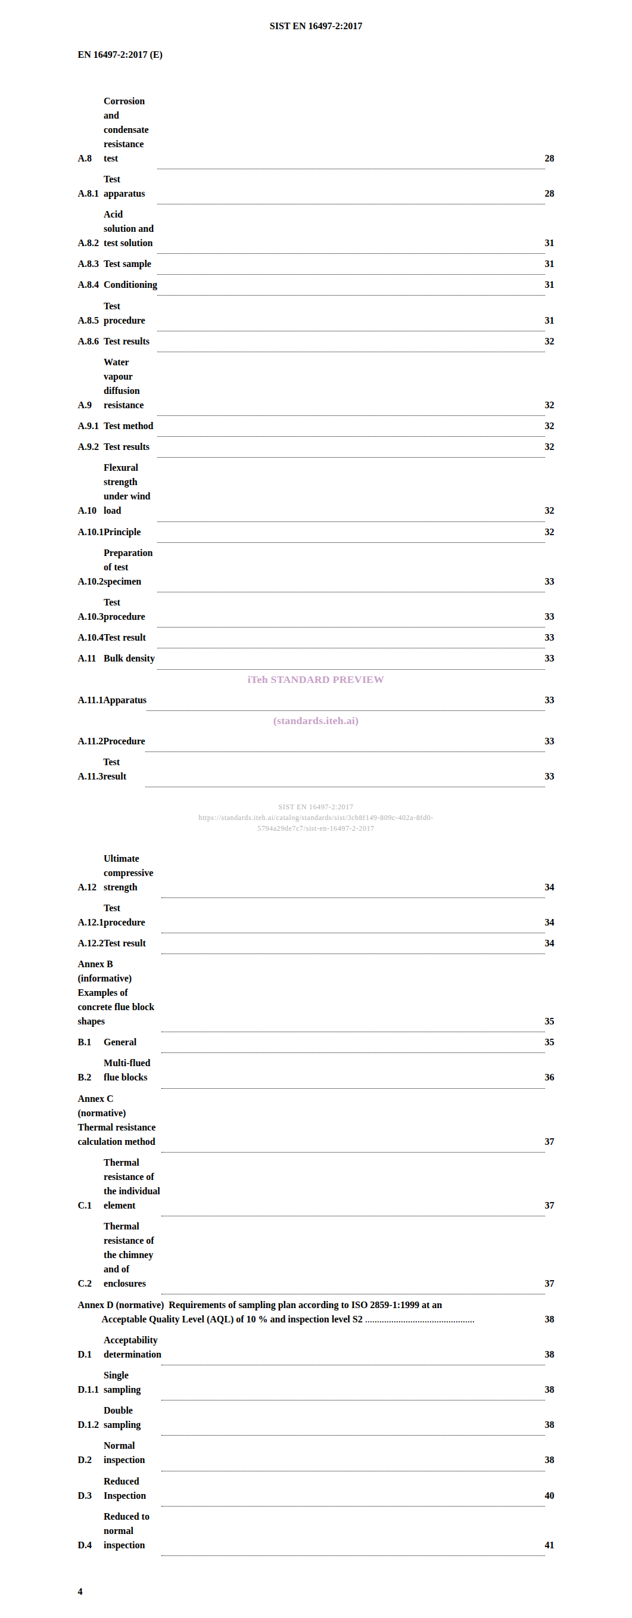SIST EN 16497-2:2017
EN 16497-2:2017 (E)
| A.8 | Corrosion and condensate resistance test | | 28 |
| A.8.1 | Test apparatus | | 28 |
| A.8.2 | Acid solution and test solution | | 31 |
| A.8.3 | Test sample | | 31 |
| A.8.4 | Conditioning | | 31 |
| A.8.5 | Test procedure | | 31 |
| A.8.6 | Test results | | 32 |
| A.9 | Water vapour diffusion resistance | | 32 |
| A.9.1 | Test method | | 32 |
| A.9.2 | Test results | | 32 |
| A.10 | Flexural strength under wind load | | 32 |
| A.10.1 | Principle | | 32 |
| A.10.2 | Preparation of test specimen | | 33 |
| A.10.3 | Test procedure | | 33 |
| A.10.4 | Test result | | 33 |
| A.11 | Bulk density | | 33 |
iTeh STANDARD PREVIEW
| A.11.1 | Apparatus | | 33 |
(standards.iteh.ai)
| A.11.2 | Procedure | | 33 |
| A.11.3 | Test result | | 33 |
SIST EN 16497-2:2017
https://standards.iteh.ai/catalog/standards/sist/3cb8f149-809c-402a-8fd0-
5794a29de7c7/sist-en-16497-2-2017
| A.12 | Ultimate compressive strength | | 34 |
| A.12.1 | Test procedure | | 34 |
| A.12.2 | Test result | | 34 |
| Annex B (informative) Examples of concrete flue block shapes | | 35 |
| B.1 | General | | 35 |
| B.2 | Multi-flued flue blocks | | 36 |
| Annex C (normative) Thermal resistance calculation method | | 37 |
| C.1 | Thermal resistance of the individual element | | 37 |
| C.2 | Thermal resistance of the chimney and of enclosures | | 37 |
| Annex D (normative) Requirements of sampling plan according to ISO 2859-1:1999 at an Acceptable Quality Level (AQL) of 10 % and inspection level S2 .............................................. | 38 |
| D.1 | Acceptability determination | | 38 |
| D.1.1 | Single sampling | | 38 |
| D.1.2 | Double sampling | | 38 |
| D.2 | Normal inspection | | 38 |
| D.3 | Reduced Inspection | | 40 |
| D.4 | Reduced to normal inspection | | 41 |
4